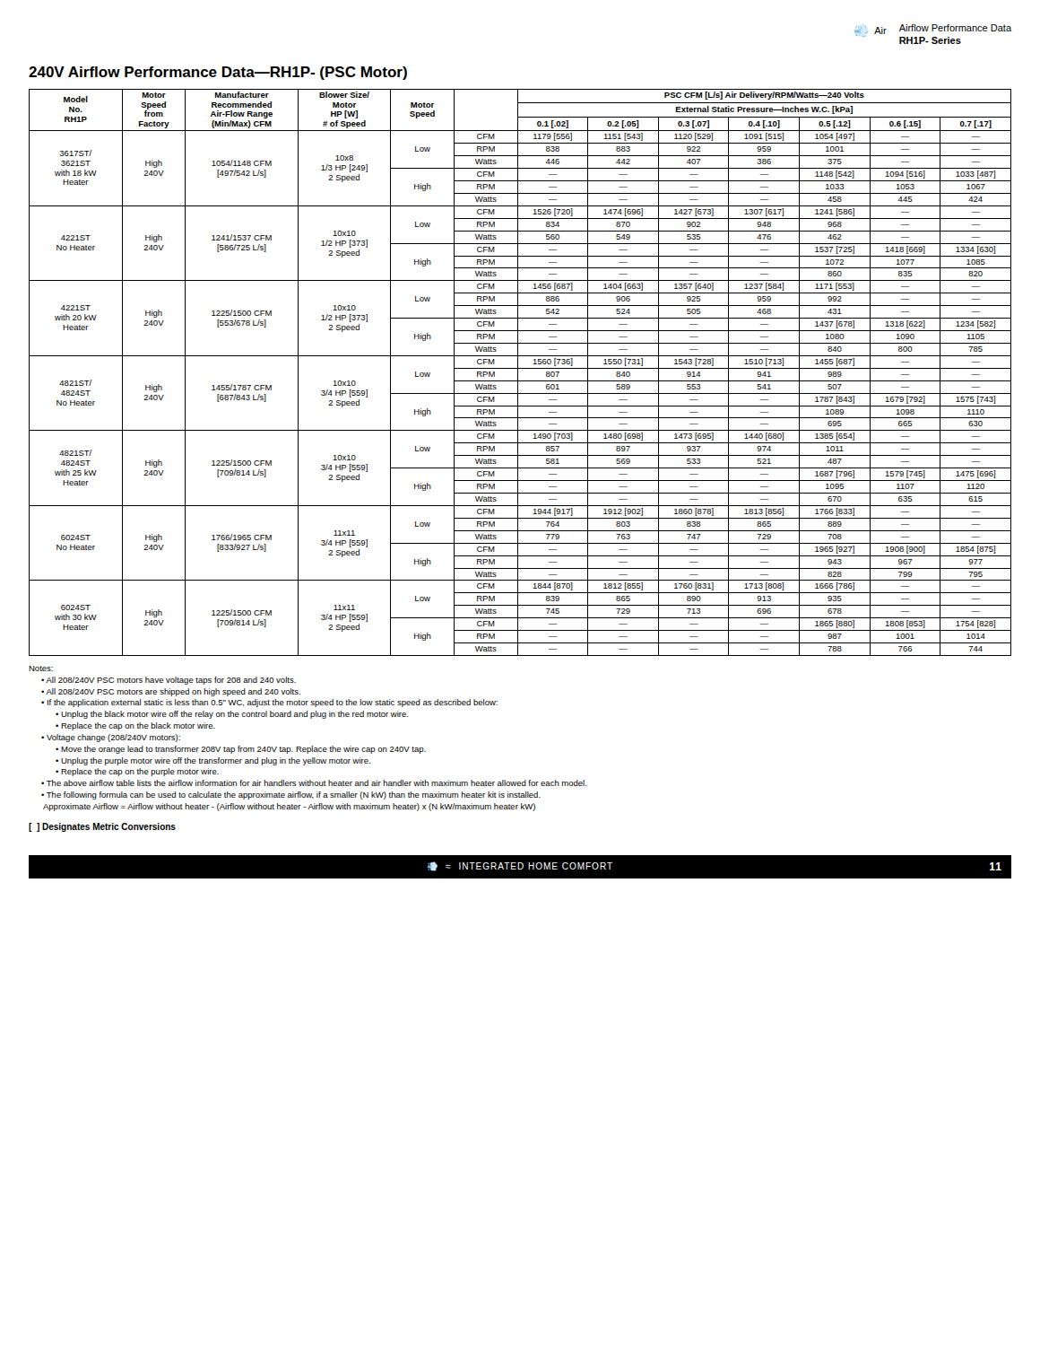💨Air
Airflow Performance Data
RH1P- Series
240V Airflow Performance Data—RH1P- (PSC Motor)
| Model No. RH1P | Motor Speed from Factory | Manufacturer Recommended Air-Flow Range (Min/Max) CFM | Blower Size/ Motor HP [W] # of Speed | Motor Speed | | PSC CFM [L/s] Air Delivery/RPM/Watts—240 Volts |
| --- | --- | --- | --- | --- | --- | --- |
| External Static Pressure—Inches W.C. [kPa] |
| 0.1 [.02] | 0.2 [.05] | 0.3 [.07] | 0.4 [.10] | 0.5 [.12] | 0.6 [.15] | 0.7 [.17] |
| 3617ST/ 3621ST with 18 kW Heater | High 240V | 1054/1148 CFM [497/542 L/s] | 10x8 1/3 HP [249] 2 Speed | Low | CFM | 1179 [556] | 1151 [543] | 1120 [529] | 1091 [515] | 1054 [497] | — | — |
| RPM | 838 | 883 | 922 | 959 | 1001 | — | — |
| Watts | 446 | 442 | 407 | 386 | 375 | — | — |
| High | CFM | — | — | — | — | 1148 [542] | 1094 [516] | 1033 [487] |
| RPM | — | — | — | — | 1033 | 1053 | 1067 |
| Watts | — | — | — | — | 458 | 445 | 424 |
| 4221ST No Heater | High 240V | 1241/1537 CFM [586/725 L/s] | 10x10 1/2 HP [373] 2 Speed | Low | CFM | 1526 [720] | 1474 [696] | 1427 [673] | 1307 [617] | 1241 [586] | — | — |
| RPM | 834 | 870 | 902 | 948 | 968 | — | — |
| Watts | 560 | 549 | 535 | 476 | 462 | — | — |
| High | CFM | — | — | — | — | 1537 [725] | 1418 [669] | 1334 [630] |
| RPM | — | — | — | — | 1072 | 1077 | 1085 |
| Watts | — | — | — | — | 860 | 835 | 820 |
| 4221ST with 20 kW Heater | High 240V | 1225/1500 CFM [553/678 L/s] | 10x10 1/2 HP [373] 2 Speed | Low | CFM | 1456 [687] | 1404 [663] | 1357 [640] | 1237 [584] | 1171 [553] | — | — |
| RPM | 886 | 906 | 925 | 959 | 992 | — | — |
| Watts | 542 | 524 | 505 | 468 | 431 | — | — |
| High | CFM | — | — | — | — | 1437 [678] | 1318 [622] | 1234 [582] |
| RPM | — | — | — | — | 1080 | 1090 | 1105 |
| Watts | — | — | — | — | 840 | 800 | 785 |
| 4821ST/ 4824ST No Heater | High 240V | 1455/1787 CFM [687/843 L/s] | 10x10 3/4 HP [559] 2 Speed | Low | CFM | 1560 [736] | 1550 [731] | 1543 [728] | 1510 [713] | 1455 [687] | — | — |
| RPM | 807 | 840 | 914 | 941 | 989 | — | — |
| Watts | 601 | 589 | 553 | 541 | 507 | — | — |
| High | CFM | — | — | — | — | 1787 [843] | 1679 [792] | 1575 [743] |
| RPM | — | — | — | — | 1089 | 1098 | 1110 |
| Watts | — | — | — | — | 695 | 665 | 630 |
| 4821ST/ 4824ST with 25 kW Heater | High 240V | 1225/1500 CFM [709/814 L/s] | 10x10 3/4 HP [559] 2 Speed | Low | CFM | 1490 [703] | 1480 [698] | 1473 [695] | 1440 [680] | 1385 [654] | — | — |
| RPM | 857 | 897 | 937 | 974 | 1011 | — | — |
| Watts | 581 | 569 | 533 | 521 | 487 | — | — |
| High | CFM | — | — | — | — | 1687 [796] | 1579 [745] | 1475 [696] |
| RPM | — | — | — | — | 1095 | 1107 | 1120 |
| Watts | — | — | — | — | 670 | 635 | 615 |
| 6024ST No Heater | High 240V | 1766/1965 CFM [833/927 L/s] | 11x11 3/4 HP [559] 2 Speed | Low | CFM | 1944 [917] | 1912 [902] | 1860 [878] | 1813 [856] | 1766 [833] | — | — |
| RPM | 764 | 803 | 838 | 865 | 889 | — | — |
| Watts | 779 | 763 | 747 | 729 | 708 | — | — |
| High | CFM | — | — | — | — | 1965 [927] | 1908 [900] | 1854 [875] |
| RPM | — | — | — | — | 943 | 967 | 977 |
| Watts | — | — | — | — | 828 | 799 | 795 |
| 6024ST with 30 kW Heater | High 240V | 1225/1500 CFM [709/814 L/s] | 11x11 3/4 HP [559] 2 Speed | Low | CFM | 1844 [870] | 1812 [855] | 1760 [831] | 1713 [808] | 1666 [786] | — | — |
| RPM | 839 | 865 | 890 | 913 | 935 | — | — |
| Watts | 745 | 729 | 713 | 696 | 678 | — | — |
| High | CFM | — | — | — | — | 1865 [880] | 1808 [853] | 1754 [828] |
| RPM | — | — | — | — | 987 | 1001 | 1014 |
| Watts | — | — | — | — | 788 | 766 | 744 |
Notes:
All 208/240V PSC motors have voltage taps for 208 and 240 volts.
All 208/240V PSC motors are shipped on high speed and 240 volts.
If the application external static is less than 0.5" WC, adjust the motor speed to the low static speed as described below:
Unplug the black motor wire off the relay on the control board and plug in the red motor wire.
Replace the cap on the black motor wire.
Voltage change (208/240V motors):
Move the orange lead to transformer 208V tap from 240V tap. Replace the wire cap on 240V tap.
Unplug the purple motor wire off the transformer and plug in the yellow motor wire.
Replace the cap on the purple motor wire.
The above airflow table lists the airflow information for air handlers without heater and air handler with maximum heater allowed for each model.
The following formula can be used to calculate the approximate airflow, if a smaller (N kW) than the maximum heater kit is installed.
Approximate Airflow = Airflow without heater - (Airflow without heater - Airflow with maximum heater) x (N kW/maximum heater kW)
[ ] Designates Metric Conversions
💨≈INTEGRATED HOME COMFORT
11